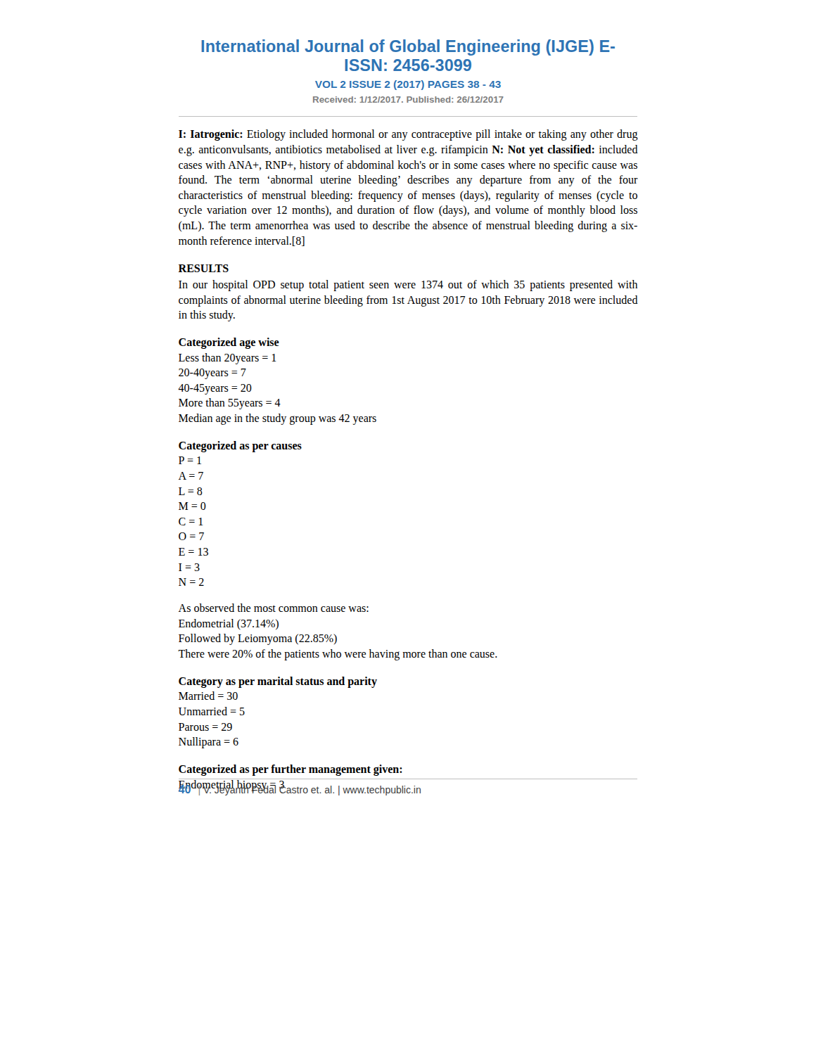International Journal of Global Engineering (IJGE) E- ISSN: 2456-3099
VOL 2 ISSUE 2 (2017) PAGES 38 - 43
Received: 1/12/2017. Published: 26/12/2017
I: Iatrogenic: Etiology included hormonal or any contraceptive pill intake or taking any other drug e.g. anticonvulsants, antibiotics metabolised at liver e.g. rifampicin N: Not yet classified: included cases with ANA+, RNP+, history of abdominal koch's or in some cases where no specific cause was found. The term ‘abnormal uterine bleeding’ describes any departure from any of the four characteristics of menstrual bleeding: frequency of menses (days), regularity of menses (cycle to cycle variation over 12 months), and duration of flow (days), and volume of monthly blood loss (mL). The term amenorrhea was used to describe the absence of menstrual bleeding during a six-month reference interval.[8]
RESULTS
In our hospital OPD setup total patient seen were 1374 out of which 35 patients presented with complaints of abnormal uterine bleeding from 1st August 2017 to 10th February 2018 were included in this study.
Categorized age wise
Less than 20years = 1
20-40years = 7
40-45years = 20
More than 55years = 4
Median age in the study group was 42 years
Categorized as per causes
P = 1
A = 7
L = 8
M = 0
C = 1
O = 7
E = 13
I = 3
N = 2
As observed the most common cause was:
Endometrial (37.14%)
Followed by Leiomyoma (22.85%)
There were 20% of the patients who were having more than one cause.
Category as per marital status and parity
Married = 30
Unmarried = 5
Parous = 29
Nullipara = 6
Categorized as per further management given:
Endometrial biopsy = 3
40|V. Jeyanth Fedal Castro et. al. | www.techpublic.in